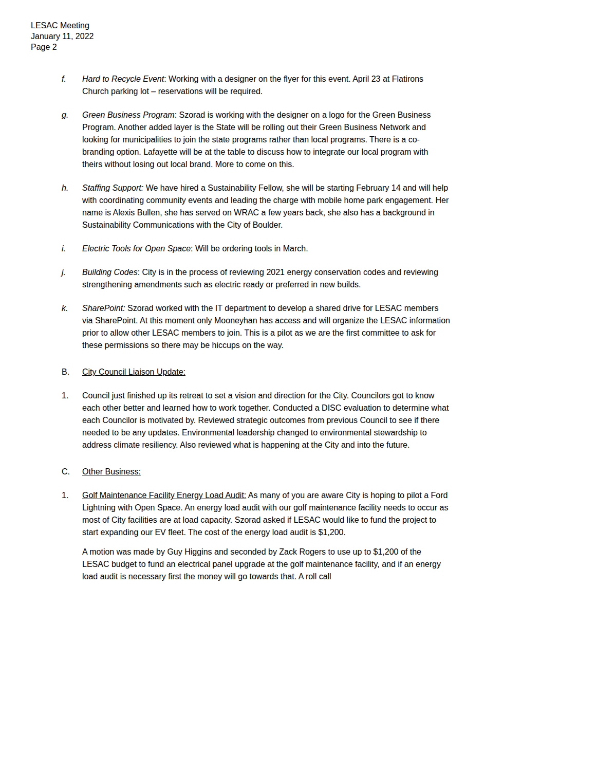LESAC Meeting
January 11, 2022
Page 2
f.
Hard to Recycle Event: Working with a designer on the flyer for this event. April 23 at Flatirons Church parking lot – reservations will be required.
g.
Green Business Program: Szorad is working with the designer on a logo for the Green Business Program. Another added layer is the State will be rolling out their Green Business Network and looking for municipalities to join the state programs rather than local programs. There is a co-branding option. Lafayette will be at the table to discuss how to integrate our local program with theirs without losing out local brand. More to come on this.
h.
Staffing Support: We have hired a Sustainability Fellow, she will be starting February 14 and will help with coordinating community events and leading the charge with mobile home park engagement. Her name is Alexis Bullen, she has served on WRAC a few years back, she also has a background in Sustainability Communications with the City of Boulder.
i.
Electric Tools for Open Space: Will be ordering tools in March.
j.
Building Codes: City is in the process of reviewing 2021 energy conservation codes and reviewing strengthening amendments such as electric ready or preferred in new builds.
k.
SharePoint: Szorad worked with the IT department to develop a shared drive for LESAC members via SharePoint. At this moment only Mooneyhan has access and will organize the LESAC information prior to allow other LESAC members to join. This is a pilot as we are the first committee to ask for these permissions so there may be hiccups on the way.
B.
City Council Liaison Update:
1.
Council just finished up its retreat to set a vision and direction for the City. Councilors got to know each other better and learned how to work together. Conducted a DISC evaluation to determine what each Councilor is motivated by. Reviewed strategic outcomes from previous Council to see if there needed to be any updates. Environmental leadership changed to environmental stewardship to address climate resiliency. Also reviewed what is happening at the City and into the future.
C.
Other Business:
1.
Golf Maintenance Facility Energy Load Audit: As many of you are aware City is hoping to pilot a Ford Lightning with Open Space. An energy load audit with our golf maintenance facility needs to occur as most of City facilities are at load capacity. Szorad asked if LESAC would like to fund the project to start expanding our EV fleet. The cost of the energy load audit is $1,200.
A motion was made by Guy Higgins and seconded by Zack Rogers to use up to $1,200 of the LESAC budget to fund an electrical panel upgrade at the golf maintenance facility, and if an energy load audit is necessary first the money will go towards that. A roll call